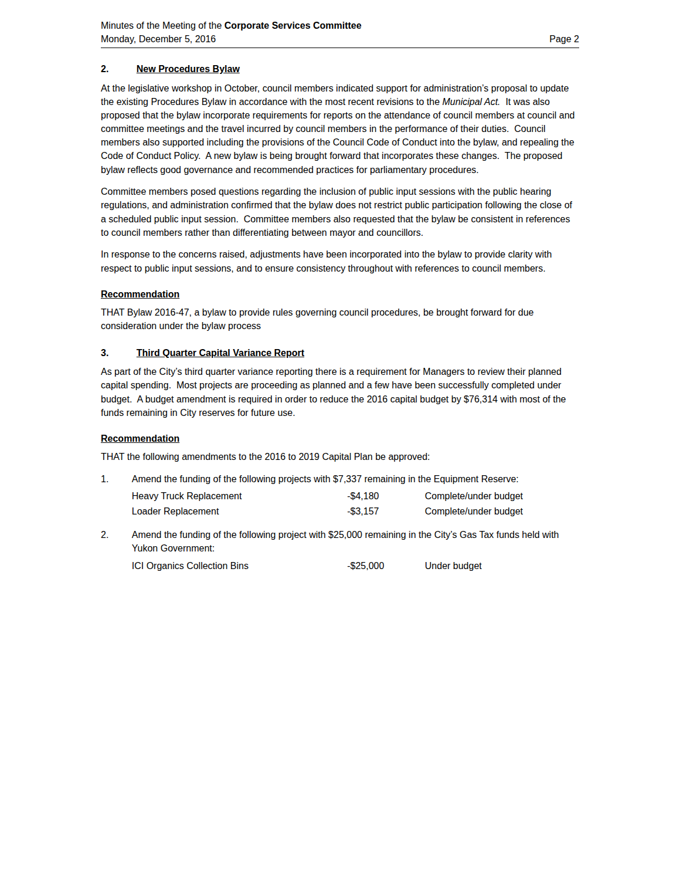Minutes of the Meeting of the Corporate Services Committee
Monday, December 5, 2016
Page 2
2. New Procedures Bylaw
At the legislative workshop in October, council members indicated support for administration’s proposal to update the existing Procedures Bylaw in accordance with the most recent revisions to the Municipal Act. It was also proposed that the bylaw incorporate requirements for reports on the attendance of council members at council and committee meetings and the travel incurred by council members in the performance of their duties. Council members also supported including the provisions of the Council Code of Conduct into the bylaw, and repealing the Code of Conduct Policy. A new bylaw is being brought forward that incorporates these changes. The proposed bylaw reflects good governance and recommended practices for parliamentary procedures.
Committee members posed questions regarding the inclusion of public input sessions with the public hearing regulations, and administration confirmed that the bylaw does not restrict public participation following the close of a scheduled public input session. Committee members also requested that the bylaw be consistent in references to council members rather than differentiating between mayor and councillors.
In response to the concerns raised, adjustments have been incorporated into the bylaw to provide clarity with respect to public input sessions, and to ensure consistency throughout with references to council members.
Recommendation
THAT Bylaw 2016-47, a bylaw to provide rules governing council procedures, be brought forward for due consideration under the bylaw process
3. Third Quarter Capital Variance Report
As part of the City’s third quarter variance reporting there is a requirement for Managers to review their planned capital spending. Most projects are proceeding as planned and a few have been successfully completed under budget. A budget amendment is required in order to reduce the 2016 capital budget by $76,314 with most of the funds remaining in City reserves for future use.
Recommendation
THAT the following amendments to the 2016 to 2019 Capital Plan be approved:
Amend the funding of the following projects with $7,337 remaining in the Equipment Reserve:
| Heavy Truck Replacement | -$4,180 | Complete/under budget |
| Loader Replacement | -$3,157 | Complete/under budget |
Amend the funding of the following project with $25,000 remaining in the City’s Gas Tax funds held with Yukon Government:
| ICI Organics Collection Bins | -$25,000 | Under budget |